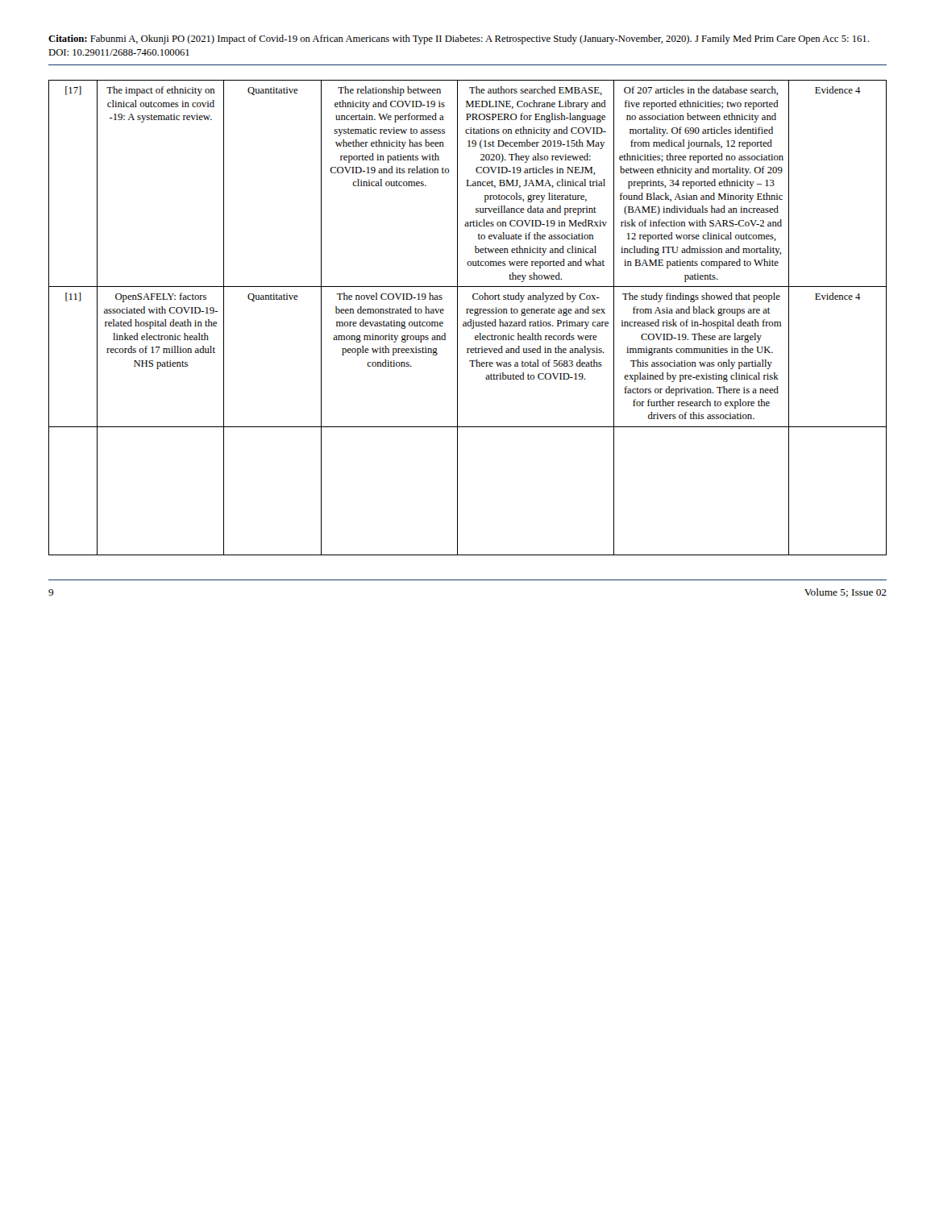Citation: Fabunmi A, Okunji PO (2021) Impact of Covid-19 on African Americans with Type II Diabetes: A Retrospective Study (January-November, 2020). J Family Med Prim Care Open Acc 5: 161. DOI: 10.29011/2688-7460.100061
| [17] | The impact of ethnicity on clinical outcomes in covid -19: A systematic review. | Quantitative | The relationship between ethnicity and COVID-19 is uncertain. We performed a systematic review to assess whether ethnicity has been reported in patients with COVID-19 and its relation to clinical outcomes. | The authors searched EMBASE, MEDLINE, Cochrane Library and PROSPERO for English-language citations on ethnicity and COVID-19 (1st December 2019-15th May 2020). They also reviewed: COVID-19 articles in NEJM, Lancet, BMJ, JAMA, clinical trial protocols, grey literature, surveillance data and preprint articles on COVID-19 in MedRxiv to evaluate if the association between ethnicity and clinical outcomes were reported and what they showed. | Of 207 articles in the database search, five reported ethnicities; two reported no association between ethnicity and mortality. Of 690 articles identified from medical journals, 12 reported ethnicities; three reported no association between ethnicity and mortality. Of 209 preprints, 34 reported ethnicity – 13 found Black, Asian and Minority Ethnic (BAME) individuals had an increased risk of infection with SARS-CoV-2 and 12 reported worse clinical outcomes, including ITU admission and mortality, in BAME patients compared to White patients. | Evidence 4 |
| [11] | OpenSAFELY: factors associated with COVID-19-related hospital death in the linked electronic health records of 17 million adult NHS patients | Quantitative | The novel COVID-19 has been demonstrated to have more devastating outcome among minority groups and people with preexisting conditions. | Cohort study analyzed by Cox-regression to generate age and sex adjusted hazard ratios. Primary care electronic health records were retrieved and used in the analysis. There was a total of 5683 deaths attributed to COVID-19. | The study findings showed that people from Asia and black groups are at increased risk of in-hospital death from COVID-19. These are largely immigrants communities in the UK. This association was only partially explained by pre-existing clinical risk factors or deprivation. There is a need for further research to explore the drivers of this association. | Evidence 4 |
9 Volume 5; Issue 02